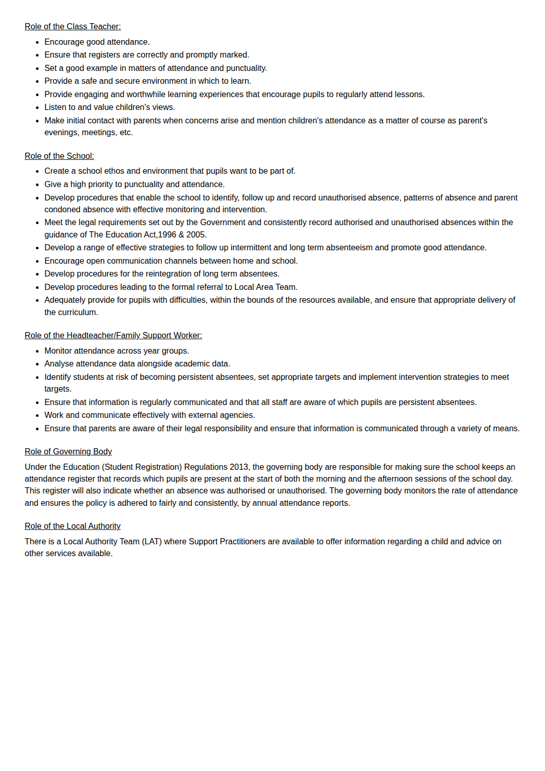Role of the Class Teacher:
Encourage good attendance.
Ensure that registers are correctly and promptly marked.
Set a good example in matters of attendance and punctuality.
Provide a safe and secure environment in which to learn.
Provide engaging and worthwhile learning experiences that encourage pupils to regularly attend lessons.
Listen to and value children's views.
Make initial contact with parents when concerns arise and mention children's attendance as a matter of course as parent's evenings, meetings, etc.
Role of the School:
Create a school ethos and environment that pupils want to be part of.
Give a high priority to punctuality and attendance.
Develop procedures that enable the school to identify, follow up and record unauthorised absence, patterns of absence and parent condoned absence with effective monitoring and intervention.
Meet the legal requirements set out by the Government and consistently record authorised and unauthorised absences within the guidance of The Education Act,1996 & 2005.
Develop a range of effective strategies to follow up intermittent and long term absenteeism and promote good attendance.
Encourage open communication channels between home and school.
Develop procedures for the reintegration of long term absentees.
Develop procedures leading to the formal referral to Local Area Team.
Adequately provide for pupils with difficulties, within the bounds of the resources available, and ensure that appropriate delivery of the curriculum.
Role of the Headteacher/Family Support Worker:
Monitor attendance across year groups.
Analyse attendance data alongside academic data.
Identify students at risk of becoming persistent absentees, set appropriate targets and implement intervention strategies to meet targets.
Ensure that information is regularly communicated and that all staff are aware of which pupils are persistent absentees.
Work and communicate effectively with external agencies.
Ensure that parents are aware of their legal responsibility and ensure that information is communicated through a variety of means.
Role of Governing Body
Under the Education (Student Registration) Regulations 2013, the governing body are responsible for making sure the school keeps an attendance register that records which pupils are present at the start of both the morning and the afternoon sessions of the school day. This register will also indicate whether an absence was authorised or unauthorised. The governing body monitors the rate of attendance and ensures the policy is adhered to fairly and consistently, by annual attendance reports.
Role of the Local Authority
There is a Local Authority Team (LAT) where Support Practitioners are available to offer information regarding a child and advice on other services available.